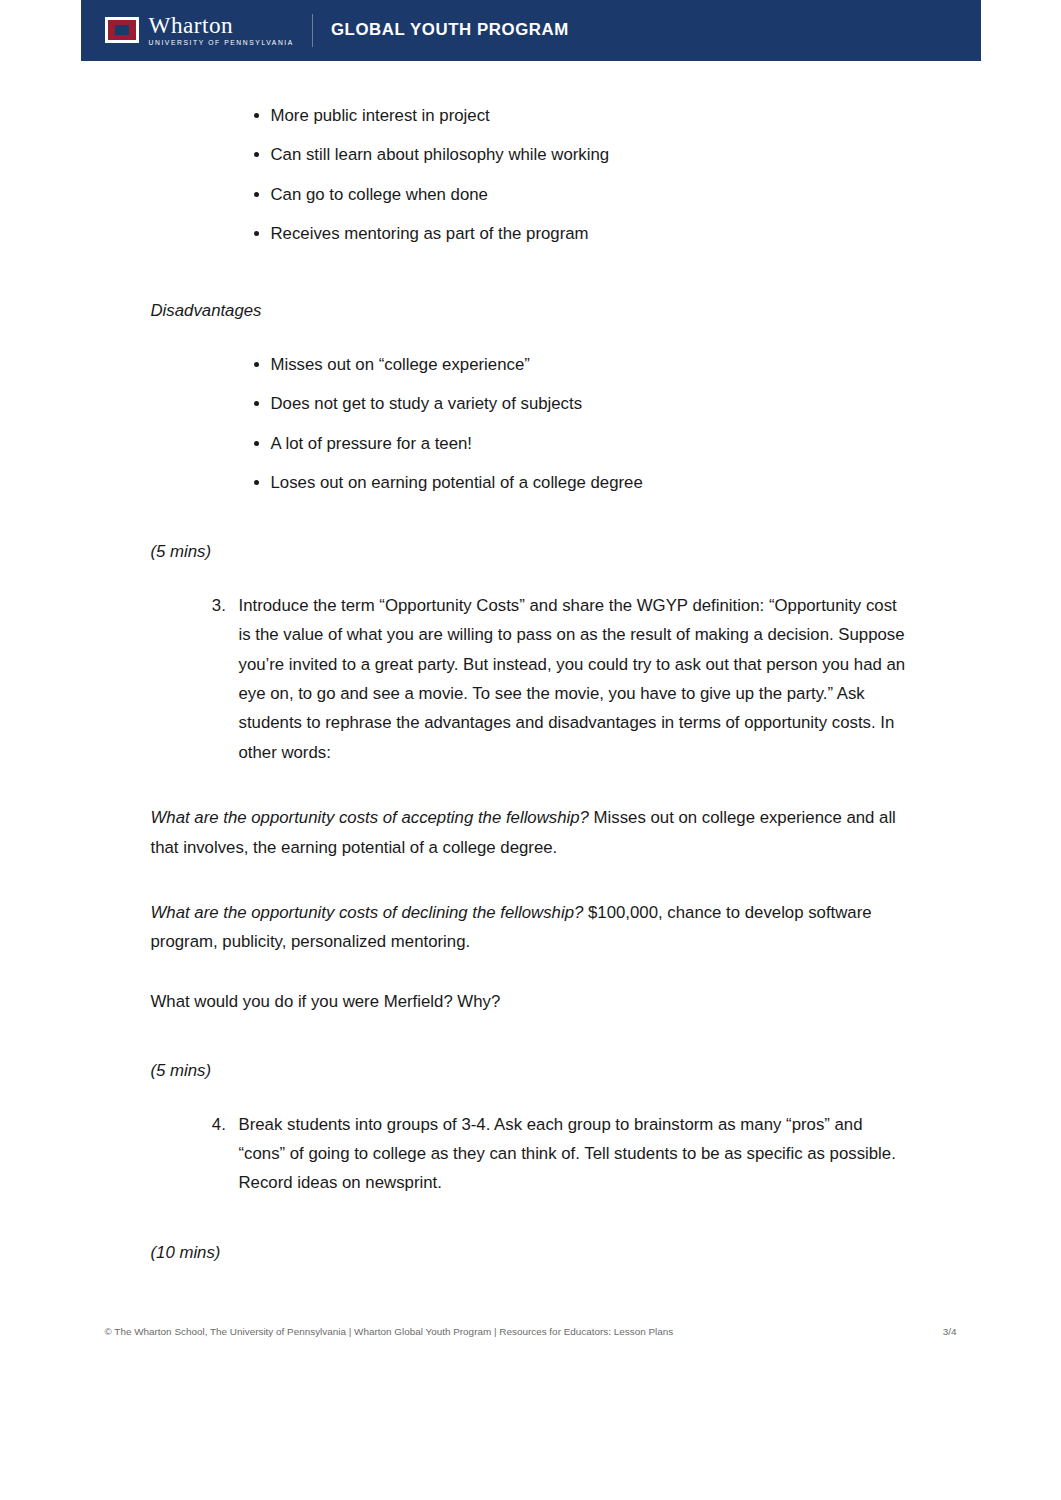Wharton University of Pennsylvania
Global Youth Program
More public interest in project
Can still learn about philosophy while working
Can go to college when done
Receives mentoring as part of the program
Disadvantages
Misses out on “college experience”
Does not get to study a variety of subjects
A lot of pressure for a teen!
Loses out on earning potential of a college degree
(5 mins)
Introduce the term “Opportunity Costs” and share the WGYP definition: “Opportunity cost is the value of what you are willing to pass on as the result of making a decision. Suppose you’re invited to a great party. But instead, you could try to ask out that person you had an eye on, to go and see a movie. To see the movie, you have to give up the party.” Ask students to rephrase the advantages and disadvantages in terms of opportunity costs. In other words:
What are the opportunity costs of accepting the fellowship? Misses out on college experience and all that involves, the earning potential of a college degree.
What are the opportunity costs of declining the fellowship? $100,000, chance to develop software program, publicity, personalized mentoring.
What would you do if you were Merfield? Why?
(5 mins)
Break students into groups of 3-4. Ask each group to brainstorm as many “pros” and “cons” of going to college as they can think of. Tell students to be as specific as possible. Record ideas on newsprint.
(10 mins)
© The Wharton School, The University of Pennsylvania | Wharton Global Youth Program | Resources for Educators: Lesson Plans 3/4